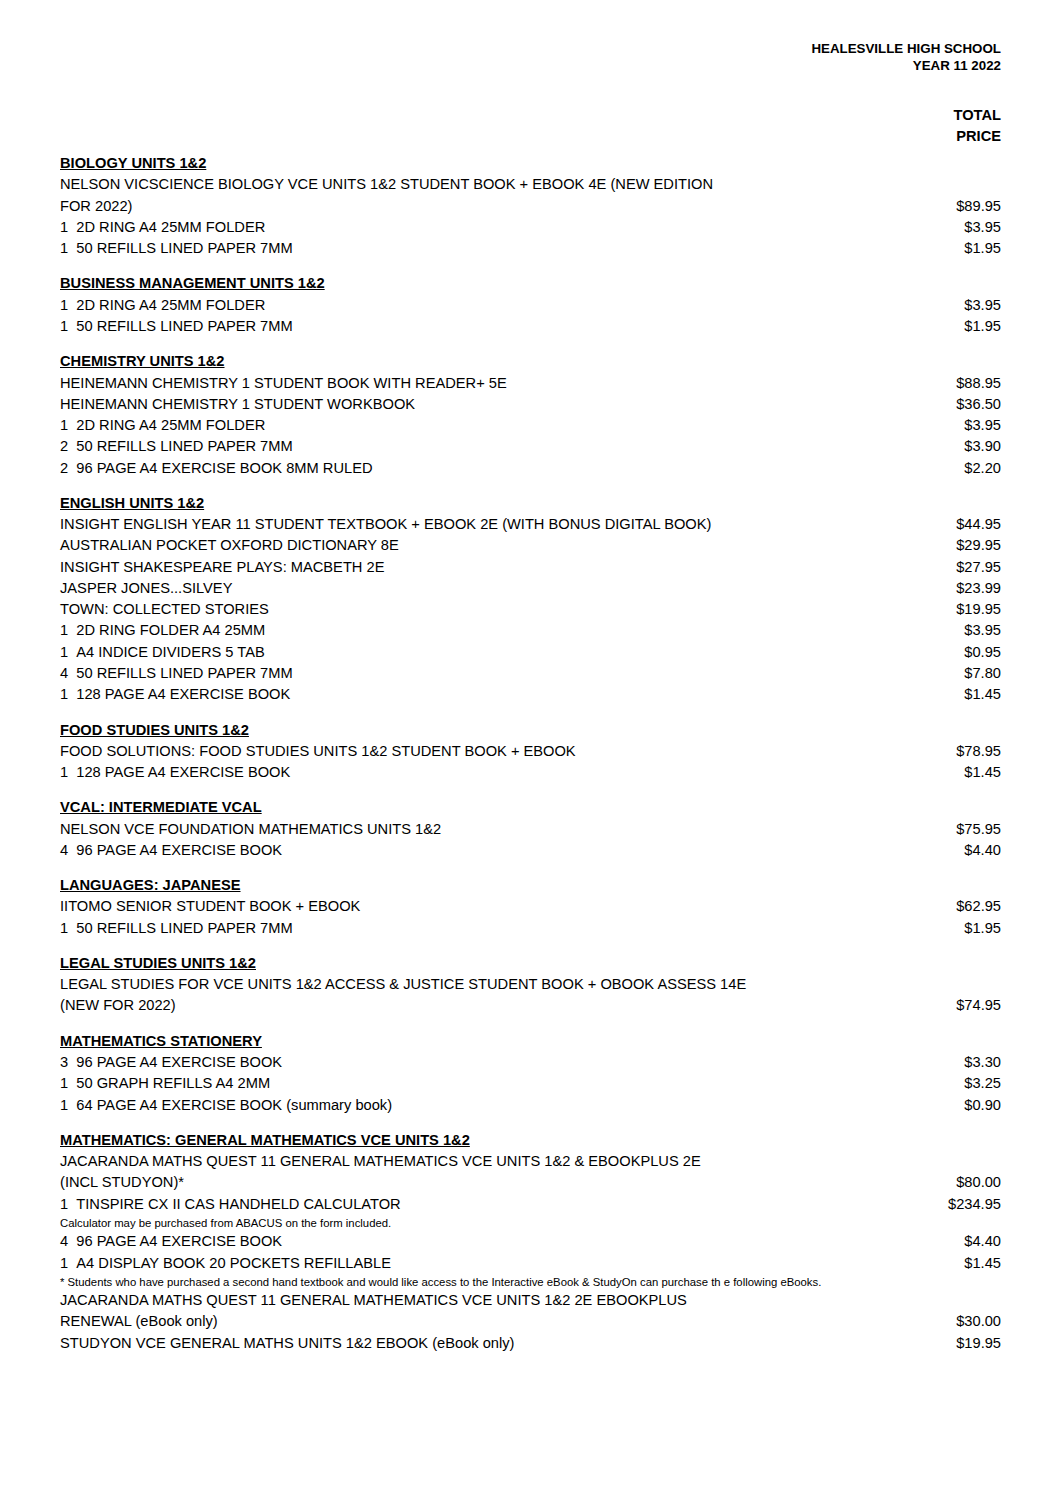HEALESVILLE HIGH SCHOOL
YEAR 11 2022
| | TOTAL PRICE |
| BIOLOGY UNITS 1&2 | |
| NELSON VICSCIENCE BIOLOGY VCE UNITS 1&2 STUDENT BOOK + EBOOK 4E (NEW EDITION FOR 2022) | $89.95 |
| 1 2D RING A4 25MM FOLDER | $3.95 |
| 1 50 REFILLS LINED PAPER 7MM | $1.95 |
| BUSINESS MANAGEMENT UNITS 1&2 | |
| 1 2D RING A4 25MM FOLDER | $3.95 |
| 1 50 REFILLS LINED PAPER 7MM | $1.95 |
| CHEMISTRY UNITS 1&2 | |
| HEINEMANN CHEMISTRY 1 STUDENT BOOK WITH READER+ 5E | $88.95 |
| HEINEMANN CHEMISTRY 1 STUDENT WORKBOOK | $36.50 |
| 1 2D RING A4 25MM FOLDER | $3.95 |
| 2 50 REFILLS LINED PAPER 7MM | $3.90 |
| 2 96 PAGE A4 EXERCISE BOOK 8MM RULED | $2.20 |
| ENGLISH UNITS 1&2 | |
| INSIGHT ENGLISH YEAR 11 STUDENT TEXTBOOK + EBOOK 2E (WITH BONUS DIGITAL BOOK) | $44.95 |
| AUSTRALIAN POCKET OXFORD DICTIONARY 8E | $29.95 |
| INSIGHT SHAKESPEARE PLAYS: MACBETH 2E | $27.95 |
| JASPER JONES...SILVEY | $23.99 |
| TOWN: COLLECTED STORIES | $19.95 |
| 1 2D RING FOLDER A4 25MM | $3.95 |
| 1 A4 INDICE DIVIDERS 5 TAB | $0.95 |
| 4 50 REFILLS LINED PAPER 7MM | $7.80 |
| 1 128 PAGE A4 EXERCISE BOOK | $1.45 |
| FOOD STUDIES UNITS 1&2 | |
| FOOD SOLUTIONS: FOOD STUDIES UNITS 1&2 STUDENT BOOK + EBOOK | $78.95 |
| 1 128 PAGE A4 EXERCISE BOOK | $1.45 |
| VCAL: INTERMEDIATE VCAL | |
| NELSON VCE FOUNDATION MATHEMATICS UNITS 1&2 | $75.95 |
| 4 96 PAGE A4 EXERCISE BOOK | $4.40 |
| LANGUAGES: JAPANESE | |
| IITOMO SENIOR STUDENT BOOK + EBOOK | $62.95 |
| 1 50 REFILLS LINED PAPER 7MM | $1.95 |
| LEGAL STUDIES UNITS 1&2 | |
| LEGAL STUDIES FOR VCE UNITS 1&2 ACCESS & JUSTICE STUDENT BOOK + OBOOK ASSESS 14E (NEW FOR 2022) | $74.95 |
| MATHEMATICS STATIONERY | |
| 3 96 PAGE A4 EXERCISE BOOK | $3.30 |
| 1 50 GRAPH REFILLS A4 2MM | $3.25 |
| 1 64 PAGE A4 EXERCISE BOOK (summary book) | $0.90 |
| MATHEMATICS: GENERAL MATHEMATICS VCE UNITS 1&2 | |
| JACARANDA MATHS QUEST 11 GENERAL MATHEMATICS VCE UNITS 1&2 & EBOOKPLUS 2E (INCL STUDYON)* | $80.00 |
| 1 TINSPIRE CX II CAS HANDHELD CALCULATOR | $234.95 |
| Calculator may be purchased from ABACUS on the form included. | |
| 4 96 PAGE A4 EXERCISE BOOK | $4.40 |
| 1 A4 DISPLAY BOOK 20 POCKETS REFILLABLE | $1.45 |
| * Students who have purchased a second hand textbook and would like access to the Interactive eBook & StudyOn can purchase th e following eBooks. | |
| JACARANDA MATHS QUEST 11 GENERAL MATHEMATICS VCE UNITS 1&2 2E EBOOKPLUS RENEWAL (eBook only) | $30.00 |
| STUDYON VCE GENERAL MATHS UNITS 1&2 EBOOK (eBook only) | $19.95 |